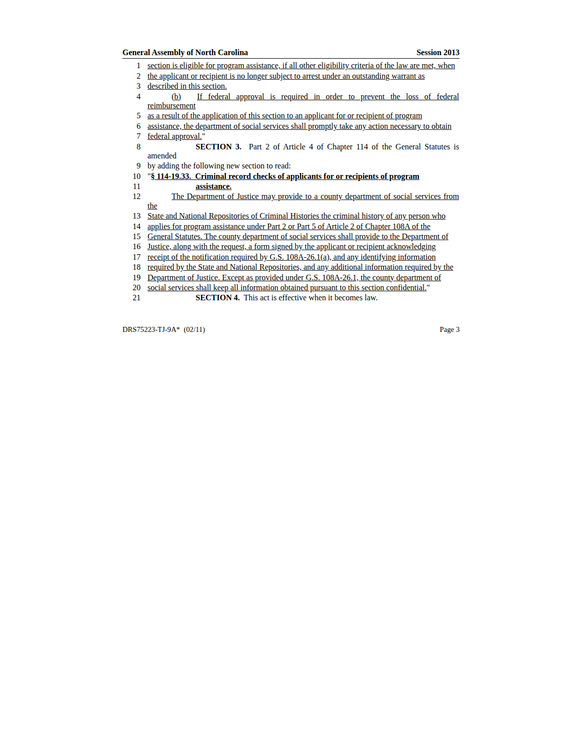General Assembly of North Carolina
Session 2013
| 1 | section is eligible for program assistance, if all other eligibility criteria of the law are met, when |
| 2 | the applicant or recipient is no longer subject to arrest under an outstanding warrant as |
| 3 | described in this section. |
| 4 | (b) If federal approval is required in order to prevent the loss of federal reimbursement |
| 5 | as a result of the application of this section to an applicant for or recipient of program |
| 6 | assistance, the department of social services shall promptly take any action necessary to obtain |
| 7 | federal approval. " |
| 8 | SECTION 3. Part 2 of Article 4 of Chapter 114 of the General Statutes is amended |
| 9 | by adding the following new section to read: |
| 10 | " § 114-19.33. Criminal record checks of applicants for or recipients of program |
| 11 | assistance. |
| 12 | The Department of Justice may provide to a county department of social services from the |
| 13 | State and National Repositories of Criminal Histories the criminal history of any person who |
| 14 | applies for program assistance under Part 2 or Part 5 of Article 2 of Chapter 108A of the |
| 15 | General Statutes. The county department of social services shall provide to the Department of |
| 16 | Justice, along with the request, a form signed by the applicant or recipient acknowledging |
| 17 | receipt of the notification required by G.S. 108A-26.1(a), and any identifying information |
| 18 | required by the State and National Repositories, and any additional information required by the |
| 19 | Department of Justice. Except as provided under G.S. 108A-26.1, the county department of |
| 20 | social services shall keep all information obtained pursuant to this section confidential. " |
| 21 | SECTION 4. This act is effective when it becomes law. |
DRS75223-TJ-9A* (02/11)
Page 3